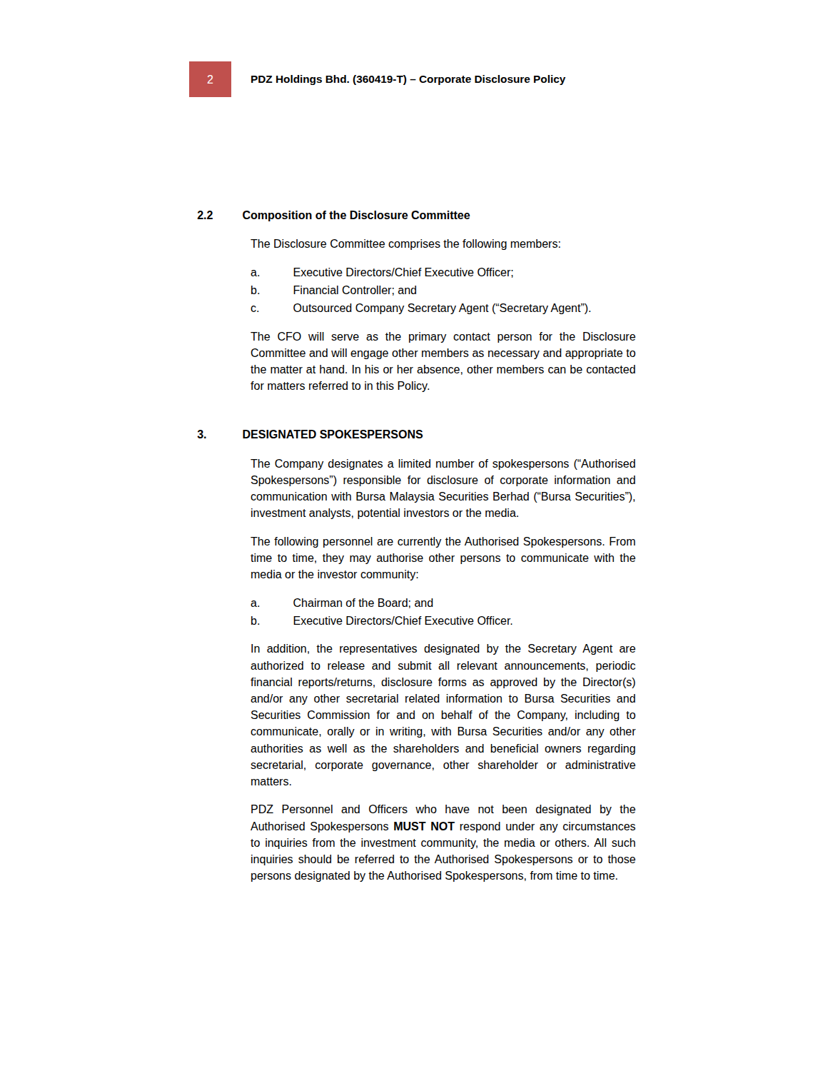2
PDZ Holdings Bhd. (360419-T) – Corporate Disclosure Policy
2.2
Composition of the Disclosure Committee
The Disclosure Committee comprises the following members:
a.
Executive Directors/Chief Executive Officer;
b.
Financial Controller; and
c.
Outsourced Company Secretary Agent (“Secretary Agent”).
The CFO will serve as the primary contact person for the Disclosure Committee and will engage other members as necessary and appropriate to the matter at hand. In his or her absence, other members can be contacted for matters referred to in this Policy.
3.
DESIGNATED SPOKESPERSONS
The Company designates a limited number of spokespersons (“Authorised Spokespersons”) responsible for disclosure of corporate information and communication with Bursa Malaysia Securities Berhad (“Bursa Securities”), investment analysts, potential investors or the media.
The following personnel are currently the Authorised Spokespersons. From time to time, they may authorise other persons to communicate with the media or the investor community:
a.
Chairman of the Board; and
b.
Executive Directors/Chief Executive Officer.
In addition, the representatives designated by the Secretary Agent are authorized to release and submit all relevant announcements, periodic financial reports/returns, disclosure forms as approved by the Director(s) and/or any other secretarial related information to Bursa Securities and Securities Commission for and on behalf of the Company, including to communicate, orally or in writing, with Bursa Securities and/or any other authorities as well as the shareholders and beneficial owners regarding secretarial, corporate governance, other shareholder or administrative matters.
PDZ Personnel and Officers who have not been designated by the Authorised Spokespersons MUST NOT respond under any circumstances to inquiries from the investment community, the media or others. All such inquiries should be referred to the Authorised Spokespersons or to those persons designated by the Authorised Spokespersons, from time to time.